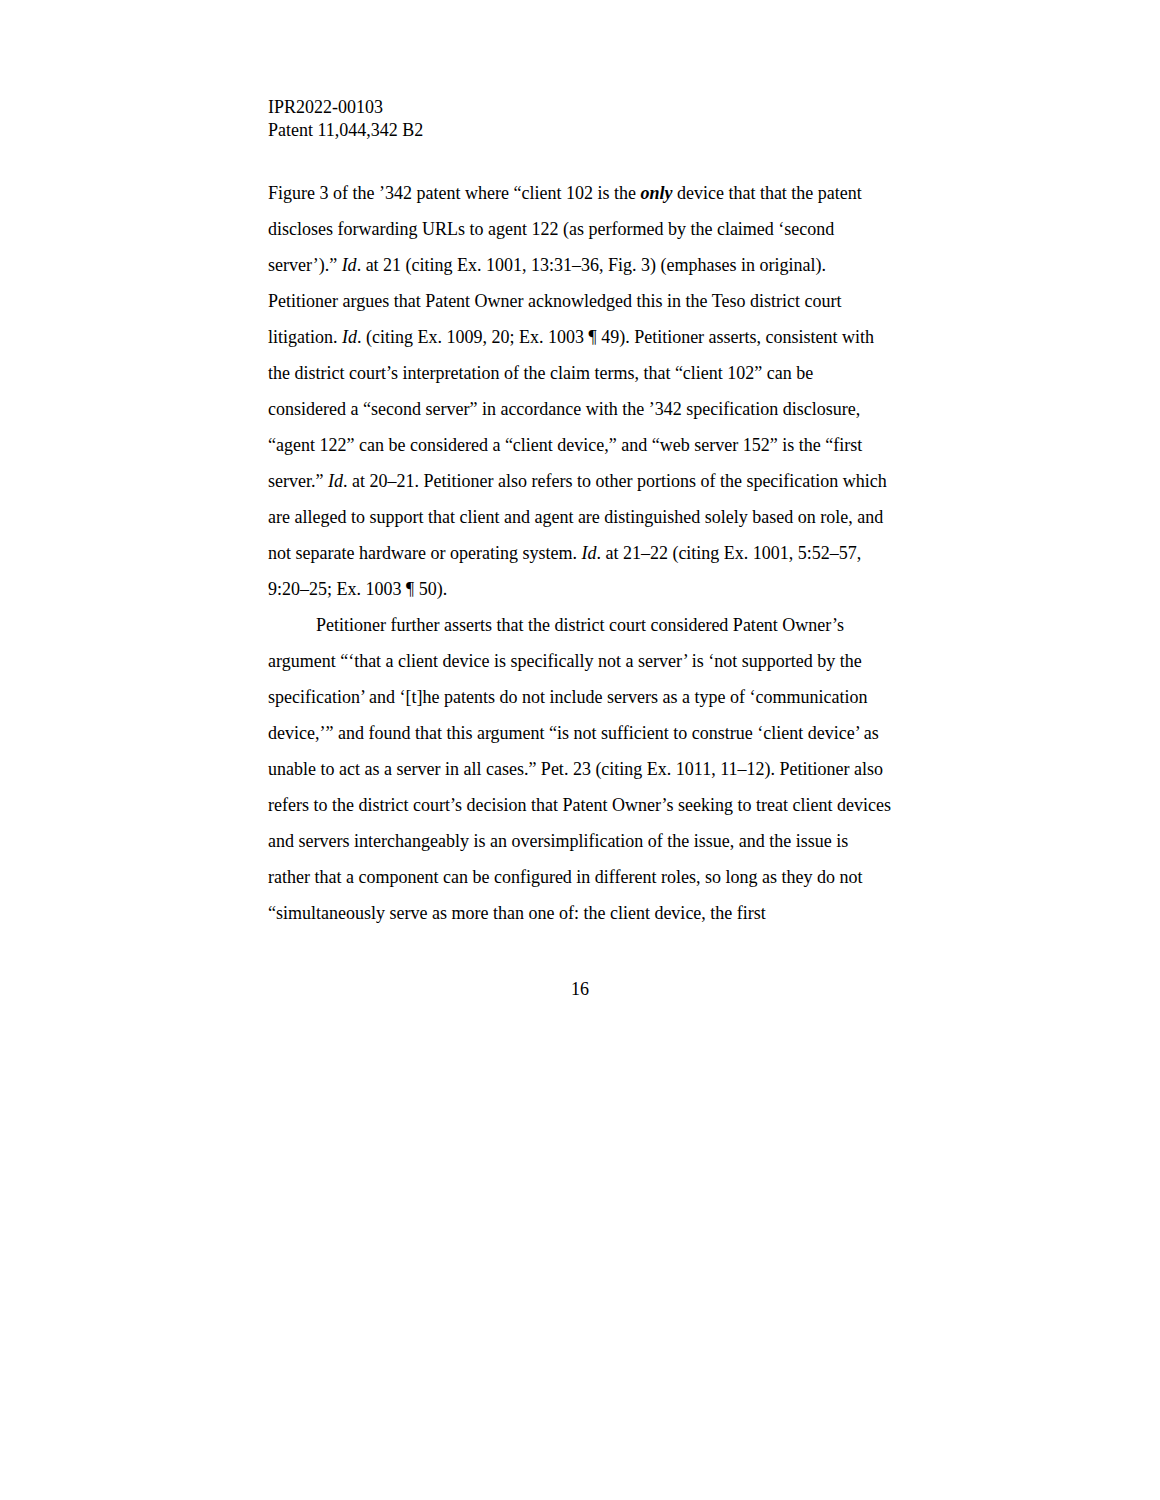IPR2022-00103
Patent 11,044,342 B2
Figure 3 of the ’342 patent where “client 102 is the only device that that the patent discloses forwarding URLs to agent 122 (as performed by the claimed ‘second server’).” Id. at 21 (citing Ex. 1001, 13:31–36, Fig. 3) (emphases in original). Petitioner argues that Patent Owner acknowledged this in the Teso district court litigation. Id. (citing Ex. 1009, 20; Ex. 1003 ¶ 49). Petitioner asserts, consistent with the district court’s interpretation of the claim terms, that “client 102” can be considered a “second server” in accordance with the ’342 specification disclosure, “agent 122” can be considered a “client device,” and “web server 152” is the “first server.” Id. at 20–21. Petitioner also refers to other portions of the specification which are alleged to support that client and agent are distinguished solely based on role, and not separate hardware or operating system. Id. at 21–22 (citing Ex. 1001, 5:52–57, 9:20–25; Ex. 1003 ¶ 50).
Petitioner further asserts that the district court considered Patent Owner’s argument “‘that a client device is specifically not a server’ is ‘not supported by the specification’ and ‘[t]he patents do not include servers as a type of ‘communication device,’” and found that this argument “is not sufficient to construe ‘client device’ as unable to act as a server in all cases.” Pet. 23 (citing Ex. 1011, 11–12). Petitioner also refers to the district court’s decision that Patent Owner’s seeking to treat client devices and servers interchangeably is an oversimplification of the issue, and the issue is rather that a component can be configured in different roles, so long as they do not “simultaneously serve as more than one of: the client device, the first
16